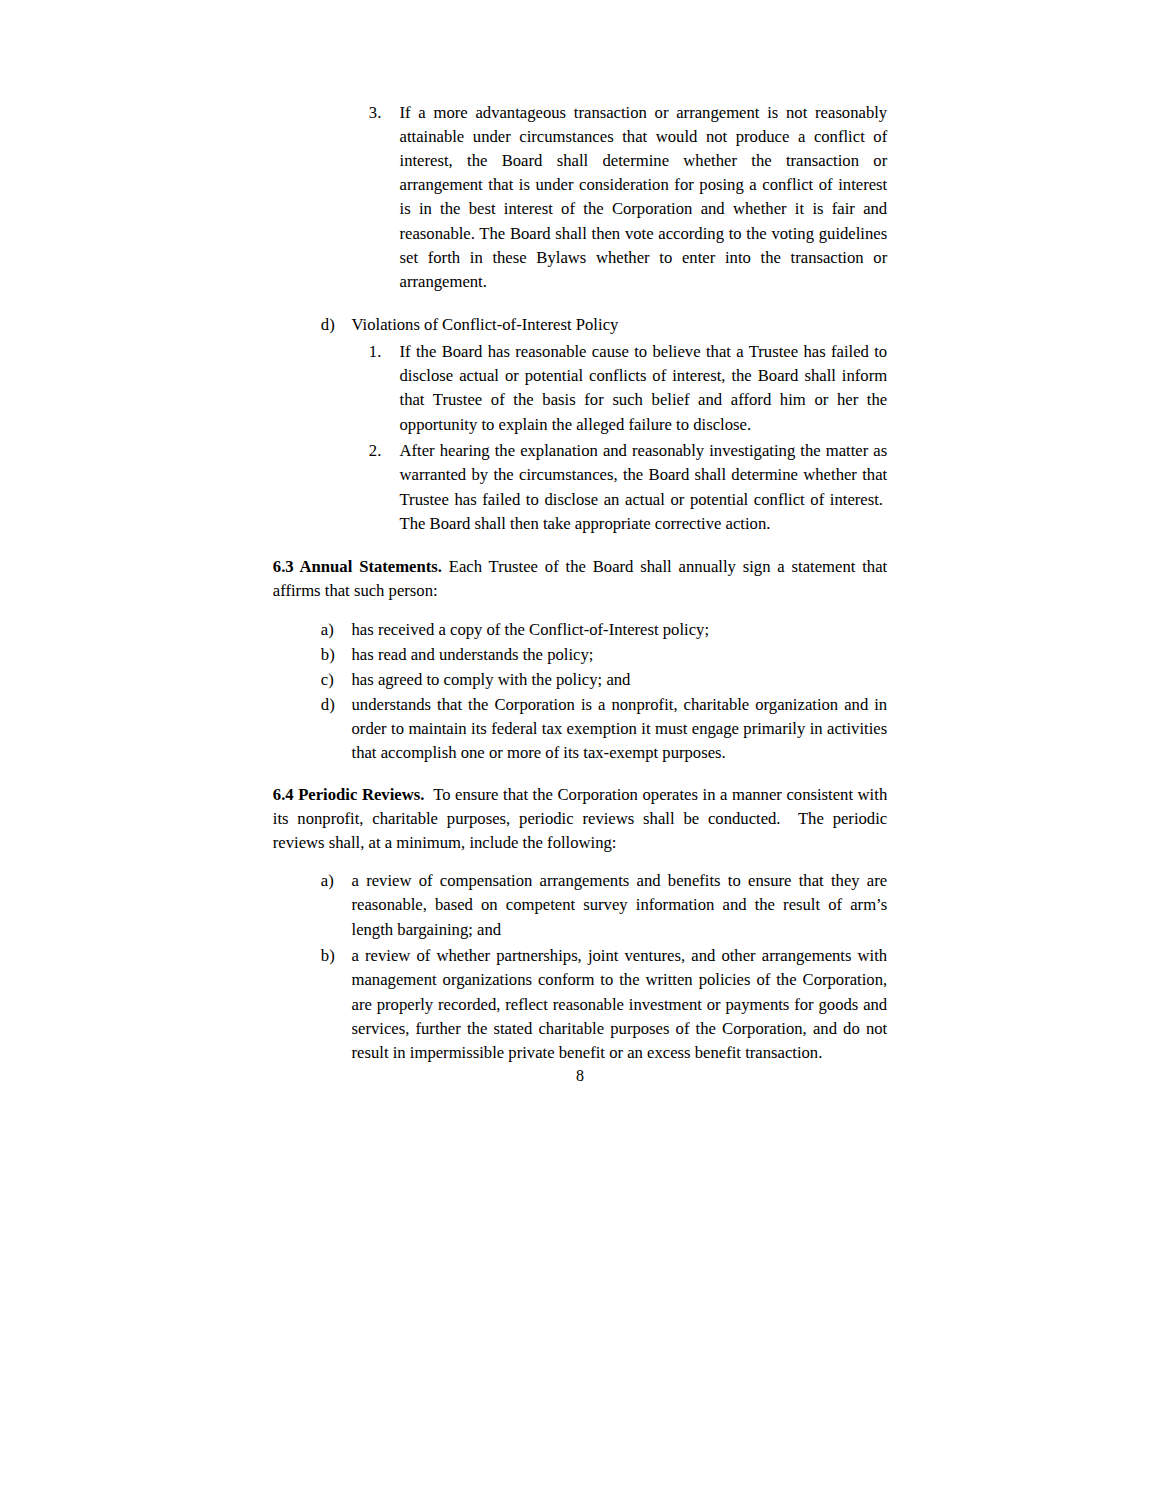3. If a more advantageous transaction or arrangement is not reasonably attainable under circumstances that would not produce a conflict of interest, the Board shall determine whether the transaction or arrangement that is under consideration for posing a conflict of interest is in the best interest of the Corporation and whether it is fair and reasonable. The Board shall then vote according to the voting guidelines set forth in these Bylaws whether to enter into the transaction or arrangement.
d) Violations of Conflict-of-Interest Policy
1. If the Board has reasonable cause to believe that a Trustee has failed to disclose actual or potential conflicts of interest, the Board shall inform that Trustee of the basis for such belief and afford him or her the opportunity to explain the alleged failure to disclose.
2. After hearing the explanation and reasonably investigating the matter as warranted by the circumstances, the Board shall determine whether that Trustee has failed to disclose an actual or potential conflict of interest. The Board shall then take appropriate corrective action.
6.3 Annual Statements. Each Trustee of the Board shall annually sign a statement that affirms that such person:
a) has received a copy of the Conflict-of-Interest policy;
b) has read and understands the policy;
c) has agreed to comply with the policy; and
d) understands that the Corporation is a nonprofit, charitable organization and in order to maintain its federal tax exemption it must engage primarily in activities that accomplish one or more of its tax-exempt purposes.
6.4 Periodic Reviews. To ensure that the Corporation operates in a manner consistent with its nonprofit, charitable purposes, periodic reviews shall be conducted. The periodic reviews shall, at a minimum, include the following:
a) a review of compensation arrangements and benefits to ensure that they are reasonable, based on competent survey information and the result of arm’s length bargaining; and
b) a review of whether partnerships, joint ventures, and other arrangements with management organizations conform to the written policies of the Corporation, are properly recorded, reflect reasonable investment or payments for goods and services, further the stated charitable purposes of the Corporation, and do not result in impermissible private benefit or an excess benefit transaction.
8